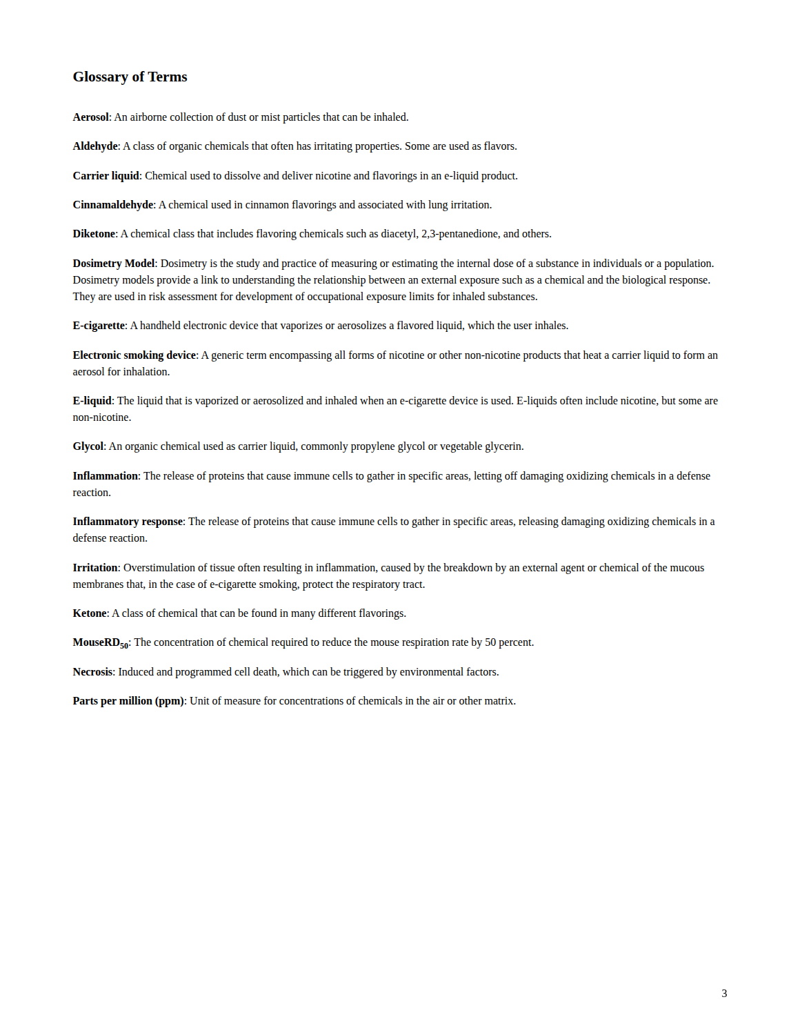Glossary of Terms
Aerosol
: An airborne collection of dust or mist particles that can be inhaled.
Aldehyde
: A class of organic chemicals that often has irritating properties. Some are used as flavors.
Carrier liquid
: Chemical used to dissolve and deliver nicotine and flavorings in an e-liquid product.
Cinnamaldehyde
: A chemical used in cinnamon flavorings and associated with lung irritation.
Diketone
: A chemical class that includes flavoring chemicals such as diacetyl, 2,3-pentanedione, and others.
Dosimetry Model
: Dosimetry is the study and practice of measuring or estimating the internal dose of a substance in individuals or a population. Dosimetry models provide a link to understanding the relationship between an external exposure such as a chemical and the biological response. They are used in risk assessment for development of occupational exposure limits for inhaled substances.
E-cigarette
: A handheld electronic device that vaporizes or aerosolizes a flavored liquid, which the user inhales.
Electronic smoking device
: A generic term encompassing all forms of nicotine or other non-nicotine products that heat a carrier liquid to form an aerosol for inhalation.
E-liquid
: The liquid that is vaporized or aerosolized and inhaled when an e-cigarette device is used. E-liquids often include nicotine, but some are non-nicotine.
Glycol
: An organic chemical used as carrier liquid, commonly propylene glycol or vegetable glycerin.
Inflammation
: The release of proteins that cause immune cells to gather in specific areas, letting off damaging oxidizing chemicals in a defense reaction.
Inflammatory response
: The release of proteins that cause immune cells to gather in specific areas, releasing damaging oxidizing chemicals in a defense reaction.
Irritation
: Overstimulation of tissue often resulting in inflammation, caused by the breakdown by an external agent or chemical of the mucous membranes that, in the case of e-cigarette smoking, protect the respiratory tract.
Ketone
: A class of chemical that can be found in many different flavorings.
MouseRD50
: The concentration of chemical required to reduce the mouse respiration rate by 50 percent.
Necrosis
: Induced and programmed cell death, which can be triggered by environmental factors.
Parts per million (ppm)
: Unit of measure for concentrations of chemicals in the air or other matrix.
3